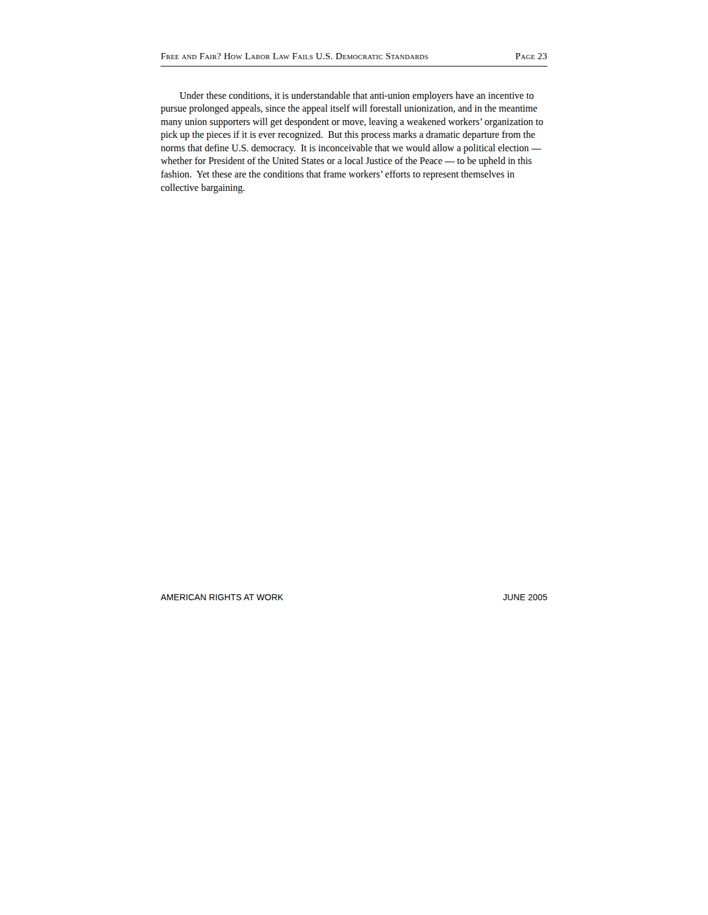Free and Fair? How Labor Law Fails U.S. Democratic Standards Page 23
Under these conditions, it is understandable that anti-union employers have an incentive to pursue prolonged appeals, since the appeal itself will forestall unionization, and in the meantime many union supporters will get despondent or move, leaving a weakened workers’ organization to pick up the pieces if it is ever recognized. But this process marks a dramatic departure from the norms that define U.S. democracy. It is inconceivable that we would allow a political election — whether for President of the United States or a local Justice of the Peace — to be upheld in this fashion. Yet these are the conditions that frame workers’ efforts to represent themselves in collective bargaining.
AMERICAN RIGHTS AT WORK JUNE 2005